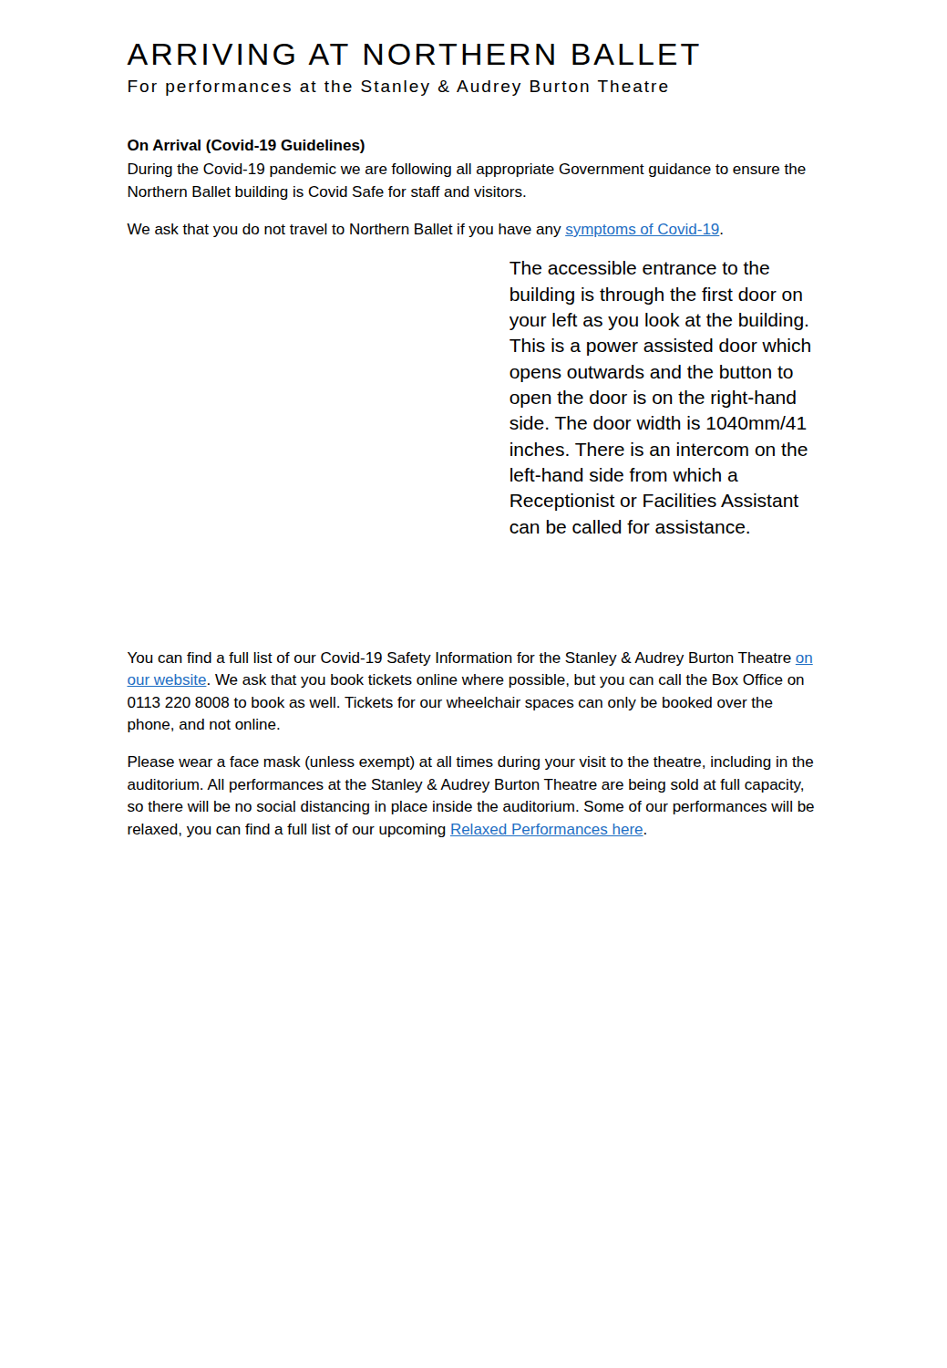ARRIVING AT NORTHERN BALLET
For performances at the Stanley & Audrey Burton Theatre
On Arrival (Covid-19 Guidelines)
During the Covid-19 pandemic we are following all appropriate Government guidance to ensure the Northern Ballet building is Covid Safe for staff and visitors.
We ask that you do not travel to Northern Ballet if you have any symptoms of Covid-19.
The accessible entrance to the building is through the first door on your left as you look at the building. This is a power assisted door which opens outwards and the button to open the door is on the right-hand side. The door width is 1040mm/41 inches. There is an intercom on the left-hand side from which a Receptionist or Facilities Assistant can be called for assistance.
You can find a full list of our Covid-19 Safety Information for the Stanley & Audrey Burton Theatre on our website. We ask that you book tickets online where possible, but you can call the Box Office on 0113 220 8008 to book as well. Tickets for our wheelchair spaces can only be booked over the phone, and not online.
Please wear a face mask (unless exempt) at all times during your visit to the theatre, including in the auditorium. All performances at the Stanley & Audrey Burton Theatre are being sold at full capacity, so there will be no social distancing in place inside the auditorium. Some of our performances will be relaxed, you can find a full list of our upcoming Relaxed Performances here.